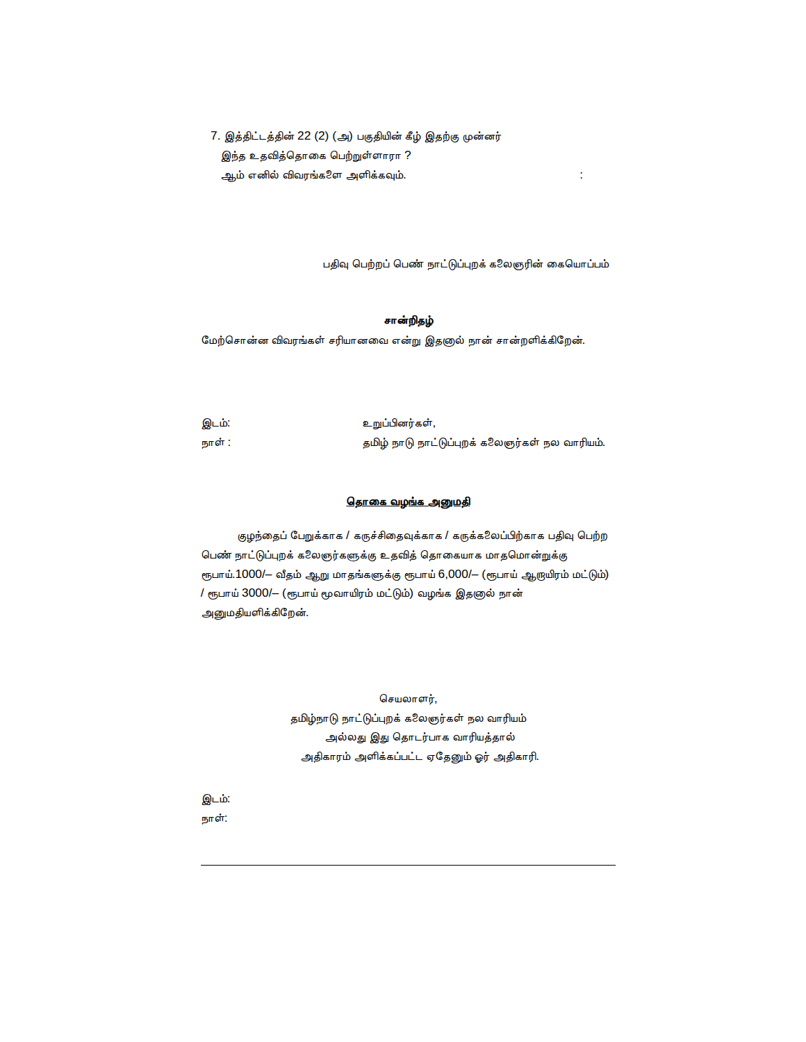7. இத்திட்டத்தின் 22 (2) (அ) பகுதியின் கீழ் இதற்கு முன்னர்
இந்த உதவித்தொகை பெற்றுள்ளாரா ?
ஆம் எனில் விவரங்களை அளிக்கவும். :
பதிவு பெற்றப் பெண் நாட்டுப்புறக் கலைஞரின் கையொப்பம்
சான்றிதழ்
மேற்சொன்ன விவரங்கள் சரியானவை என்று இதனால் நான் சான்றளிக்கிறேன்.
இடம்:
நாள் :
உறுப்பினர்கள்,
தமிழ் நாடு நாட்டுப்புறக் கலைஞர்கள் நல வாரியம்.
தொகை வழங்க அனுமதி
குழந்தைப் பேறுக்காக / கருச்சிதைவுக்காக / கருக்கலைப்பிற்காக பதிவு பெற்ற பெண் நாட்டுப்புறக் கலைஞர்களுக்கு உதவித் தொகையாக மாதமொன்றுக்கு ரூபாய்.1000/– வீதம் ஆறு மாதங்களுக்கு ரூபாய் 6,000/– (ரூபாய் ஆறாயிரம் மட்டும்) / ரூபாய் 3000/– (ரூபாய் மூவாயிரம் மட்டும்) வழங்க இதனால் நான் அனுமதியளிக்கிறேன்.
செயலாளர்,
தமிழ்நாடு நாட்டுப்புறக் கலைஞர்கள் நல வாரியம்
அல்லது இது தொடர்பாக வாரியத்தால்
அதிகாரம் அளிக்கப்பட்ட ஏதேனும் ஓர் அதிகாரி.
இடம்:
நாள்: